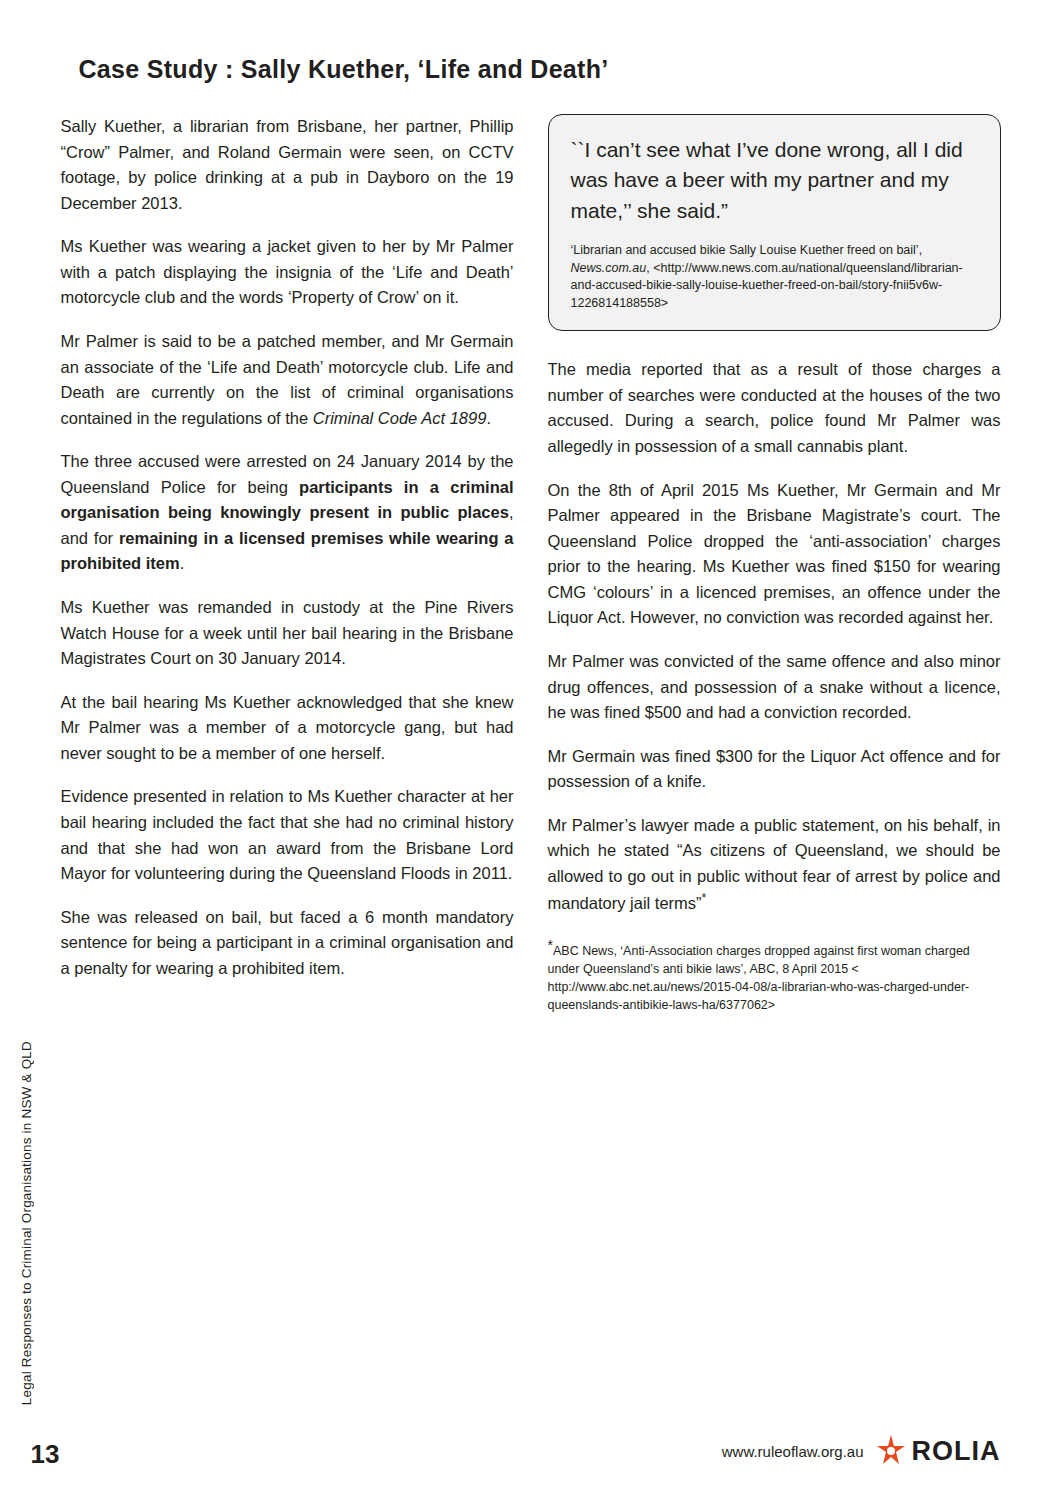Case Study : Sally Kuether, ‘Life and Death’
Sally Kuether, a librarian from Brisbane, her partner, Phillip “Crow” Palmer, and Roland Germain were seen, on CCTV footage, by police drinking at a pub in Dayboro on the 19 December 2013.
Ms Kuether was wearing a jacket given to her by Mr Palmer with a patch displaying the insignia of the ‘Life and Death’ motorcycle club and the words ‘Property of Crow’ on it.
Mr Palmer is said to be a patched member, and Mr Germain an associate of the ‘Life and Death’ motorcycle club. Life and Death are currently on the list of criminal organisations contained in the regulations of the Criminal Code Act 1899.
The three accused were arrested on 24 January 2014 by the Queensland Police for being participants in a criminal organisation being knowingly present in public places, and for remaining in a licensed premises while wearing a prohibited item.
Ms Kuether was remanded in custody at the Pine Rivers Watch House for a week until her bail hearing in the Brisbane Magistrates Court on 30 January 2014.
At the bail hearing Ms Kuether acknowledged that she knew Mr Palmer was a member of a motorcycle gang, but had never sought to be a member of one herself.
Evidence presented in relation to Ms Kuether character at her bail hearing included the fact that she had no criminal history and that she had won an award from the Brisbane Lord Mayor for volunteering during the Queensland Floods in 2011.
She was released on bail, but faced a 6 month mandatory sentence for being a participant in a criminal organisation and a penalty for wearing a prohibited item.
``I can’t see what I’ve done wrong, all I did was have a beer with my partner and my mate,’’ she said.”
‘Librarian and accused bikie Sally Louise Kuether freed on bail’, News.com.au, <http://www.news.com.au/national/queensland/librarian-and-accused-bikie-sally-louise-kuether-freed-on-bail/story-fnii5v6w-1226814188558>
The media reported that as a result of those charges a number of searches were conducted at the houses of the two accused. During a search, police found Mr Palmer was allegedly in possession of a small cannabis plant.
On the 8th of April 2015 Ms Kuether, Mr Germain and Mr Palmer appeared in the Brisbane Magistrate’s court. The Queensland Police dropped the ‘anti-association’ charges prior to the hearing. Ms Kuether was fined $150 for wearing CMG ‘colours’ in a licenced premises, an offence under the Liquor Act. However, no conviction was recorded against her.
Mr Palmer was convicted of the same offence and also minor drug offences, and possession of a snake without a licence, he was fined $500 and had a conviction recorded.
Mr Germain was fined $300 for the Liquor Act offence and for possession of a knife.
Mr Palmer’s lawyer made a public statement, on his behalf, in which he stated “As citizens of Queensland, we should be allowed to go out in public without fear of arrest by police and mandatory jail terms”*
*ABC News, ‘Anti-Association charges dropped against first woman charged under Queensland’s anti bikie laws’, ABC, 8 April 2015 < http://www.abc.net.au/news/2015-04-08/a-librarian-who-was-charged-under-queenslands-antibikie-laws-ha/6377062>
Legal Responses to Criminal Organisations in NSW & QLD
13
www.ruleoflaw.org.au
ROLIA